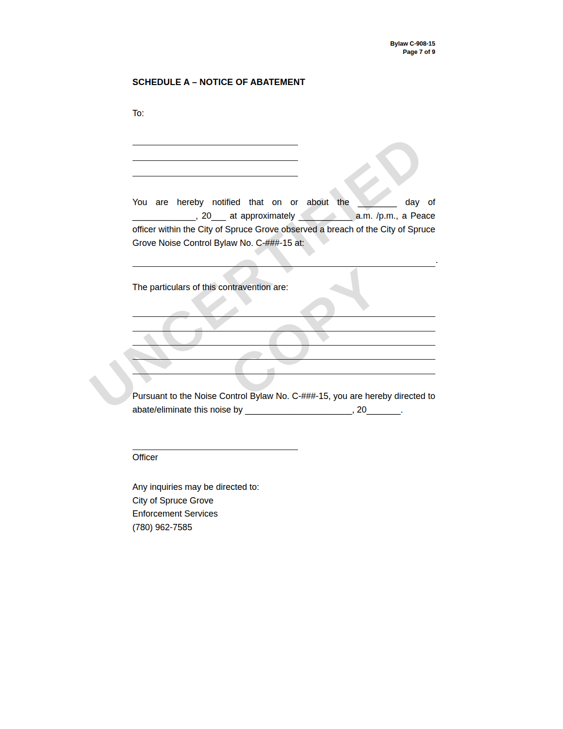UNCERTIFIED COPY
Bylaw C-908-15
Page 7 of 9
SCHEDULE A – NOTICE OF ABATEMENT
To:
You are hereby notified that on or about the ________ day of _____________, 20___ at approximately ___________ a.m. /p.m., a Peace officer within the City of Spruce Grove observed a breach of the City of Spruce Grove Noise Control Bylaw No. C-###-15 at:
.
The particulars of this contravention are:
Pursuant to the Noise Control Bylaw No. C-###-15, you are hereby directed to abate/eliminate this noise by ______________________, 20_______.
Officer
Any inquiries may be directed to:
City of Spruce Grove
Enforcement Services
(780) 962-7585